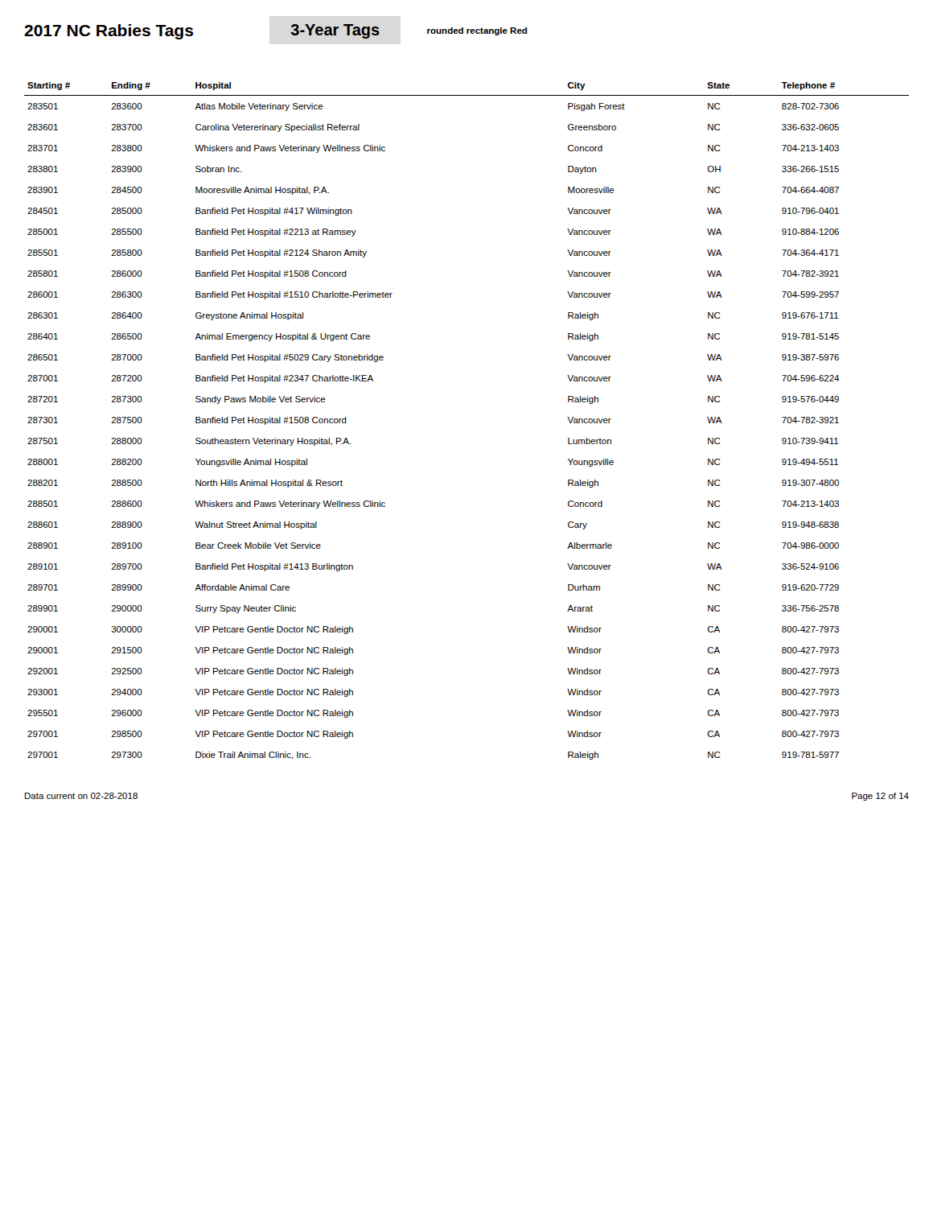2017 NC Rabies Tags 3-Year Tags rounded rectangle Red
| Starting # | Ending # | Hospital | City | State | Telephone # |
| --- | --- | --- | --- | --- | --- |
| 283501 | 283600 | Atlas Mobile Veterinary Service | Pisgah Forest | NC | 828-702-7306 |
| 283601 | 283700 | Carolina Vetererinary Specialist Referral | Greensboro | NC | 336-632-0605 |
| 283701 | 283800 | Whiskers and Paws Veterinary Wellness Clinic | Concord | NC | 704-213-1403 |
| 283801 | 283900 | Sobran Inc. | Dayton | OH | 336-266-1515 |
| 283901 | 284500 | Mooresville Animal Hospital, P.A. | Mooresville | NC | 704-664-4087 |
| 284501 | 285000 | Banfield Pet Hospital #417 Wilmington | Vancouver | WA | 910-796-0401 |
| 285001 | 285500 | Banfield Pet Hospital #2213 at Ramsey | Vancouver | WA | 910-884-1206 |
| 285501 | 285800 | Banfield Pet Hospital #2124 Sharon Amity | Vancouver | WA | 704-364-4171 |
| 285801 | 286000 | Banfield Pet Hospital #1508 Concord | Vancouver | WA | 704-782-3921 |
| 286001 | 286300 | Banfield Pet Hospital #1510 Charlotte-Perimeter | Vancouver | WA | 704-599-2957 |
| 286301 | 286400 | Greystone Animal Hospital | Raleigh | NC | 919-676-1711 |
| 286401 | 286500 | Animal Emergency Hospital & Urgent Care | Raleigh | NC | 919-781-5145 |
| 286501 | 287000 | Banfield Pet Hospital #5029 Cary Stonebridge | Vancouver | WA | 919-387-5976 |
| 287001 | 287200 | Banfield Pet Hospital #2347 Charlotte-IKEA | Vancouver | WA | 704-596-6224 |
| 287201 | 287300 | Sandy Paws Mobile Vet Service | Raleigh | NC | 919-576-0449 |
| 287301 | 287500 | Banfield Pet Hospital #1508 Concord | Vancouver | WA | 704-782-3921 |
| 287501 | 288000 | Southeastern Veterinary Hospital, P.A. | Lumberton | NC | 910-739-9411 |
| 288001 | 288200 | Youngsville Animal Hospital | Youngsville | NC | 919-494-5511 |
| 288201 | 288500 | North Hills Animal Hospital & Resort | Raleigh | NC | 919-307-4800 |
| 288501 | 288600 | Whiskers and Paws Veterinary Wellness Clinic | Concord | NC | 704-213-1403 |
| 288601 | 288900 | Walnut Street Animal Hospital | Cary | NC | 919-948-6838 |
| 288901 | 289100 | Bear Creek Mobile Vet Service | Albermarle | NC | 704-986-0000 |
| 289101 | 289700 | Banfield Pet Hospital #1413 Burlington | Vancouver | WA | 336-524-9106 |
| 289701 | 289900 | Affordable Animal Care | Durham | NC | 919-620-7729 |
| 289901 | 290000 | Surry Spay Neuter Clinic | Ararat | NC | 336-756-2578 |
| 290001 | 300000 | VIP Petcare Gentle Doctor NC Raleigh | Windsor | CA | 800-427-7973 |
| 290001 | 291500 | VIP Petcare Gentle Doctor NC Raleigh | Windsor | CA | 800-427-7973 |
| 292001 | 292500 | VIP Petcare Gentle Doctor NC Raleigh | Windsor | CA | 800-427-7973 |
| 293001 | 294000 | VIP Petcare Gentle Doctor NC Raleigh | Windsor | CA | 800-427-7973 |
| 295501 | 296000 | VIP Petcare Gentle Doctor NC Raleigh | Windsor | CA | 800-427-7973 |
| 297001 | 298500 | VIP Petcare Gentle Doctor NC Raleigh | Windsor | CA | 800-427-7973 |
| 297001 | 297300 | Dixie Trail Animal Clinic, Inc. | Raleigh | NC | 919-781-5977 |
Data current on 02-28-2018 Page 12 of 14